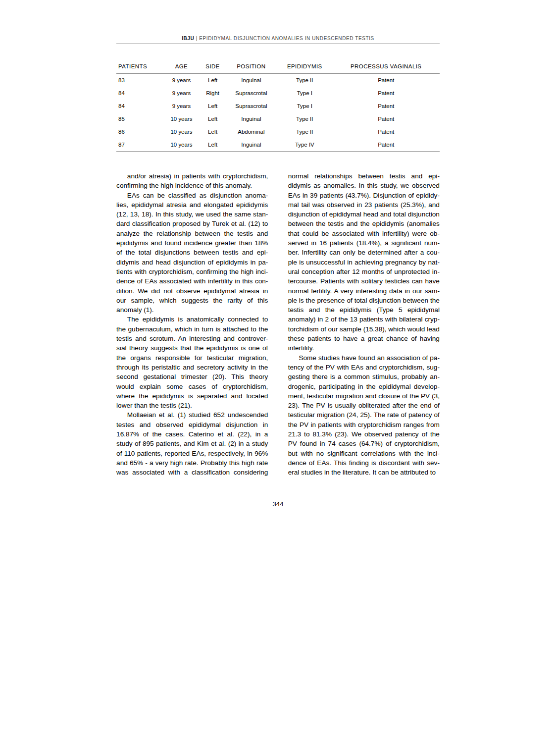IBJU | EPIDIDYMAL DISJUNCTION ANOMALIES IN UNDESCENDED TESTIS
| PATIENTS | AGE | SIDE | POSITION | EPIDIDYMIS | PROCESSUS VAGINALIS |
| --- | --- | --- | --- | --- | --- |
| 83 | 9 years | Left | Inguinal | Type II | Patent |
| 84 | 9 years | Right | Suprascrotal | Type I | Patent |
| 84 | 9 years | Left | Suprascrotal | Type I | Patent |
| 85 | 10 years | Left | Inguinal | Type II | Patent |
| 86 | 10 years | Left | Abdominal | Type II | Patent |
| 87 | 10 years | Left | Inguinal | Type IV | Patent |
and/or atresia) in patients with cryptorchidism, confirming the high incidence of this anomaly.
EAs can be classified as disjunction anomalies, epididymal atresia and elongated epididymis (12, 13, 18). In this study, we used the same standard classification proposed by Turek et al. (12) to analyze the relationship between the testis and epididymis and found incidence greater than 18% of the total disjunctions between testis and epididymis and head disjunction of epididymis in patients with cryptorchidism, confirming the high incidence of EAs associated with infertility in this condition. We did not observe epididymal atresia in our sample, which suggests the rarity of this anomaly (1).
The epididymis is anatomically connected to the gubernaculum, which in turn is attached to the testis and scrotum. An interesting and controversial theory suggests that the epididymis is one of the organs responsible for testicular migration, through its peristaltic and secretory activity in the second gestational trimester (20). This theory would explain some cases of cryptorchidism, where the epididymis is separated and located lower than the testis (21).
Mollaeian et al. (1) studied 652 undescended testes and observed epididymal disjunction in 16.87% of the cases. Caterino et al. (22), in a study of 895 patients, and Kim et al. (2) in a study of 110 patients, reported EAs, respectively, in 96% and 65% - a very high rate. Probably this high rate was associated with a classification considering normal relationships between testis and epididymis as anomalies. In this study, we observed EAs in 39 patients (43.7%). Disjunction of epididymal tail was observed in 23 patients (25.3%), and disjunction of epididymal head and total disjunction between the testis and the epididymis (anomalies that could be associated with infertility) were observed in 16 patients (18.4%), a significant number. Infertility can only be determined after a couple is unsuccessful in achieving pregnancy by natural conception after 12 months of unprotected intercourse. Patients with solitary testicles can have normal fertility. A very interesting data in our sample is the presence of total disjunction between the testis and the epididymis (Type 5 epididymal anomaly) in 2 of the 13 patients with bilateral cryptorchidism of our sample (15.38), which would lead these patients to have a great chance of having infertility.
Some studies have found an association of patency of the PV with EAs and cryptorchidism, suggesting there is a common stimulus, probably androgenic, participating in the epididymal development, testicular migration and closure of the PV (3, 23). The PV is usually obliterated after the end of testicular migration (24, 25). The rate of patency of the PV in patients with cryptorchidism ranges from 21.3 to 81.3% (23). We observed patency of the PV found in 74 cases (64.7%) of cryptorchidism, but with no significant correlations with the incidence of EAs. This finding is discordant with several studies in the literature. It can be attributed to
344